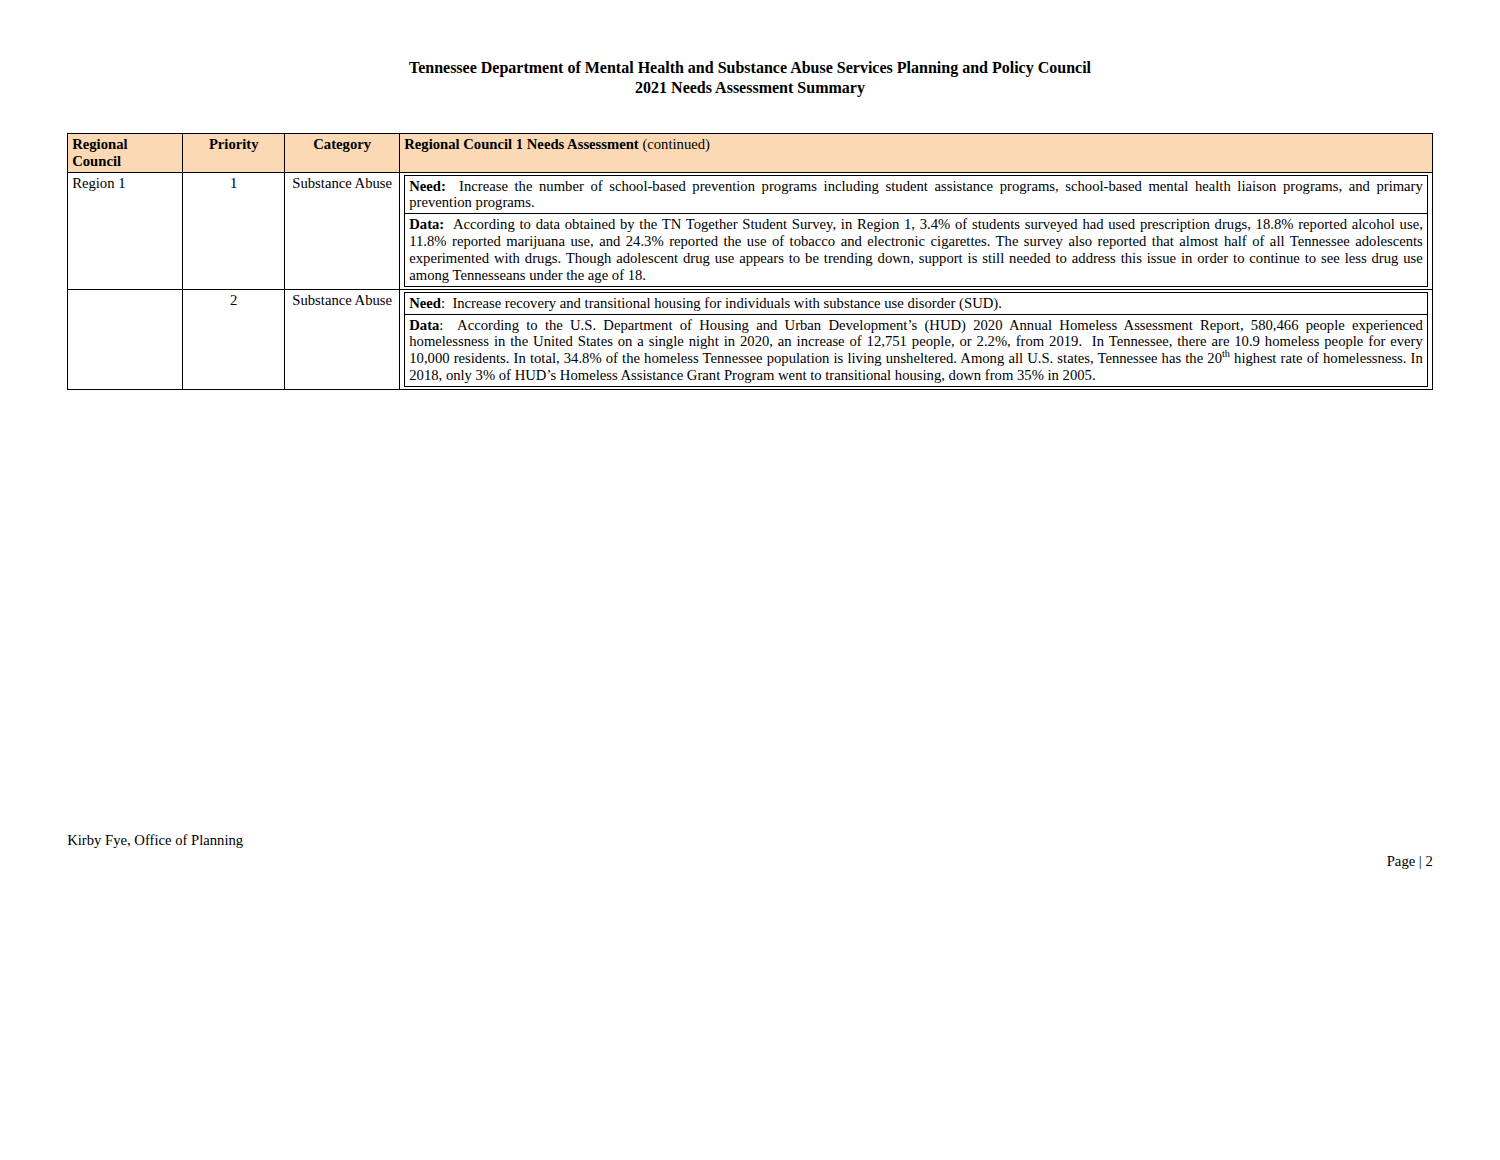Tennessee Department of Mental Health and Substance Abuse Services Planning and Policy Council
2021 Needs Assessment Summary
| Regional Council | Priority | Category | Regional Council 1 Needs Assessment (continued) |
| --- | --- | --- | --- |
| Region 1 | 1 | Substance Abuse | / Need: Increase the number of school-based prevention programs including student assistance programs, school-based mental health liaison programs, and primary prevention programs. / / Data: According to data obtained by the TN Together Student Survey, in Region 1, 3.4% of students surveyed had used prescription drugs, 18.8% reported alcohol use, 11.8% reported marijuana use, and 24.3% reported the use of tobacco and electronic cigarettes. The survey also reported that almost half of all Tennessee adolescents experimented with drugs. Though adolescent drug use appears to be trending down, support is still needed to address this issue in order to continue to see less drug use among Tennesseans under the age of 18. / |
| | 2 | Substance Abuse | / Need : Increase recovery and transitional housing for individuals with substance use disorder (SUD). / / Data : According to the U.S. Department of Housing and Urban Development’s (HUD) 2020 Annual Homeless Assessment Report, 580,466 people experienced homelessness in the United States on a single night in 2020, an increase of 12,751 people, or 2.2%, from 2019. In Tennessee, there are 10.9 homeless people for every 10,000 residents. In total, 34.8% of the homeless Tennessee population is living unsheltered. Among all U.S. states, Tennessee has the 20 th highest rate of homelessness. In 2018, only 3% of HUD’s Homeless Assistance Grant Program went to transitional housing, down from 35% in 2005. / |
Kirby Fye, Office of Planning
Page | 2